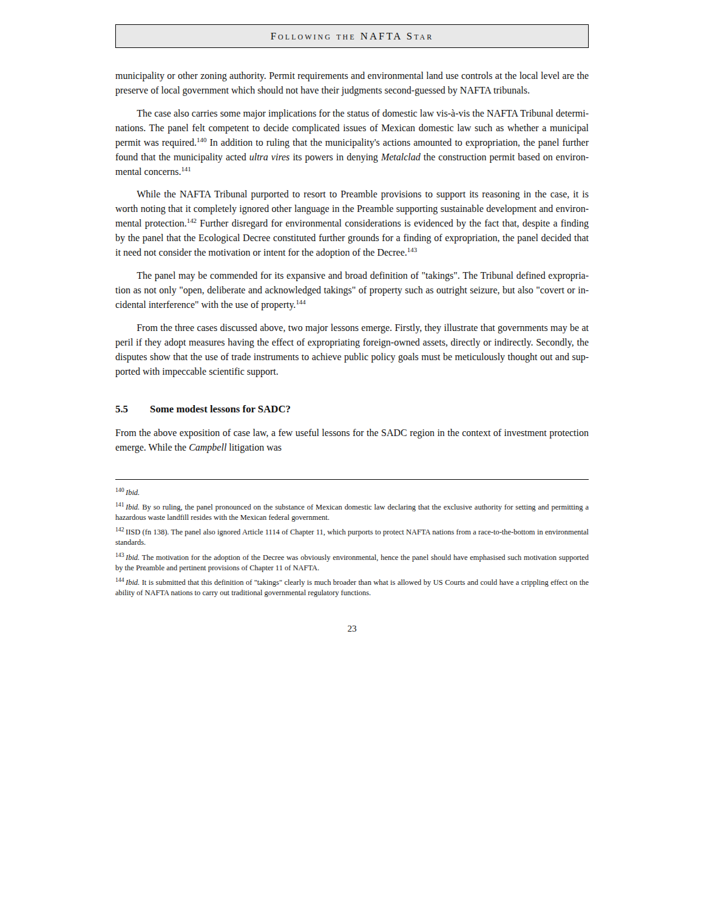Following the NAFTA Star
municipality or other zoning authority. Permit requirements and environmental land use controls at the local level are the preserve of local government which should not have their judgments second-guessed by NAFTA tribunals.
The case also carries some major implications for the status of domestic law vis-à-vis the NAFTA Tribunal determinations. The panel felt competent to decide complicated issues of Mexican domestic law such as whether a municipal permit was required.140 In addition to ruling that the municipality's actions amounted to expropriation, the panel further found that the municipality acted ultra vires its powers in denying Metalclad the construction permit based on environmental concerns.141
While the NAFTA Tribunal purported to resort to Preamble provisions to support its reasoning in the case, it is worth noting that it completely ignored other language in the Preamble supporting sustainable development and environmental protection.142 Further disregard for environmental considerations is evidenced by the fact that, despite a finding by the panel that the Ecological Decree constituted further grounds for a finding of expropriation, the panel decided that it need not consider the motivation or intent for the adoption of the Decree.143
The panel may be commended for its expansive and broad definition of "takings". The Tribunal defined expropriation as not only "open, deliberate and acknowledged takings" of property such as outright seizure, but also "covert or incidental interference" with the use of property.144
From the three cases discussed above, two major lessons emerge. Firstly, they illustrate that governments may be at peril if they adopt measures having the effect of expropriating foreign-owned assets, directly or indirectly. Secondly, the disputes show that the use of trade instruments to achieve public policy goals must be meticulously thought out and supported with impeccable scientific support.
5.5 Some modest lessons for SADC?
From the above exposition of case law, a few useful lessons for the SADC region in the context of investment protection emerge. While the Campbell litigation was
140 Ibid.
141 Ibid. By so ruling, the panel pronounced on the substance of Mexican domestic law declaring that the exclusive authority for setting and permitting a hazardous waste landfill resides with the Mexican federal government.
142 IISD (fn 138). The panel also ignored Article 1114 of Chapter 11, which purports to protect NAFTA nations from a race-to-the-bottom in environmental standards.
143 Ibid. The motivation for the adoption of the Decree was obviously environmental, hence the panel should have emphasised such motivation supported by the Preamble and pertinent provisions of Chapter 11 of NAFTA.
144 Ibid. It is submitted that this definition of "takings" clearly is much broader than what is allowed by US Courts and could have a crippling effect on the ability of NAFTA nations to carry out traditional governmental regulatory functions.
23